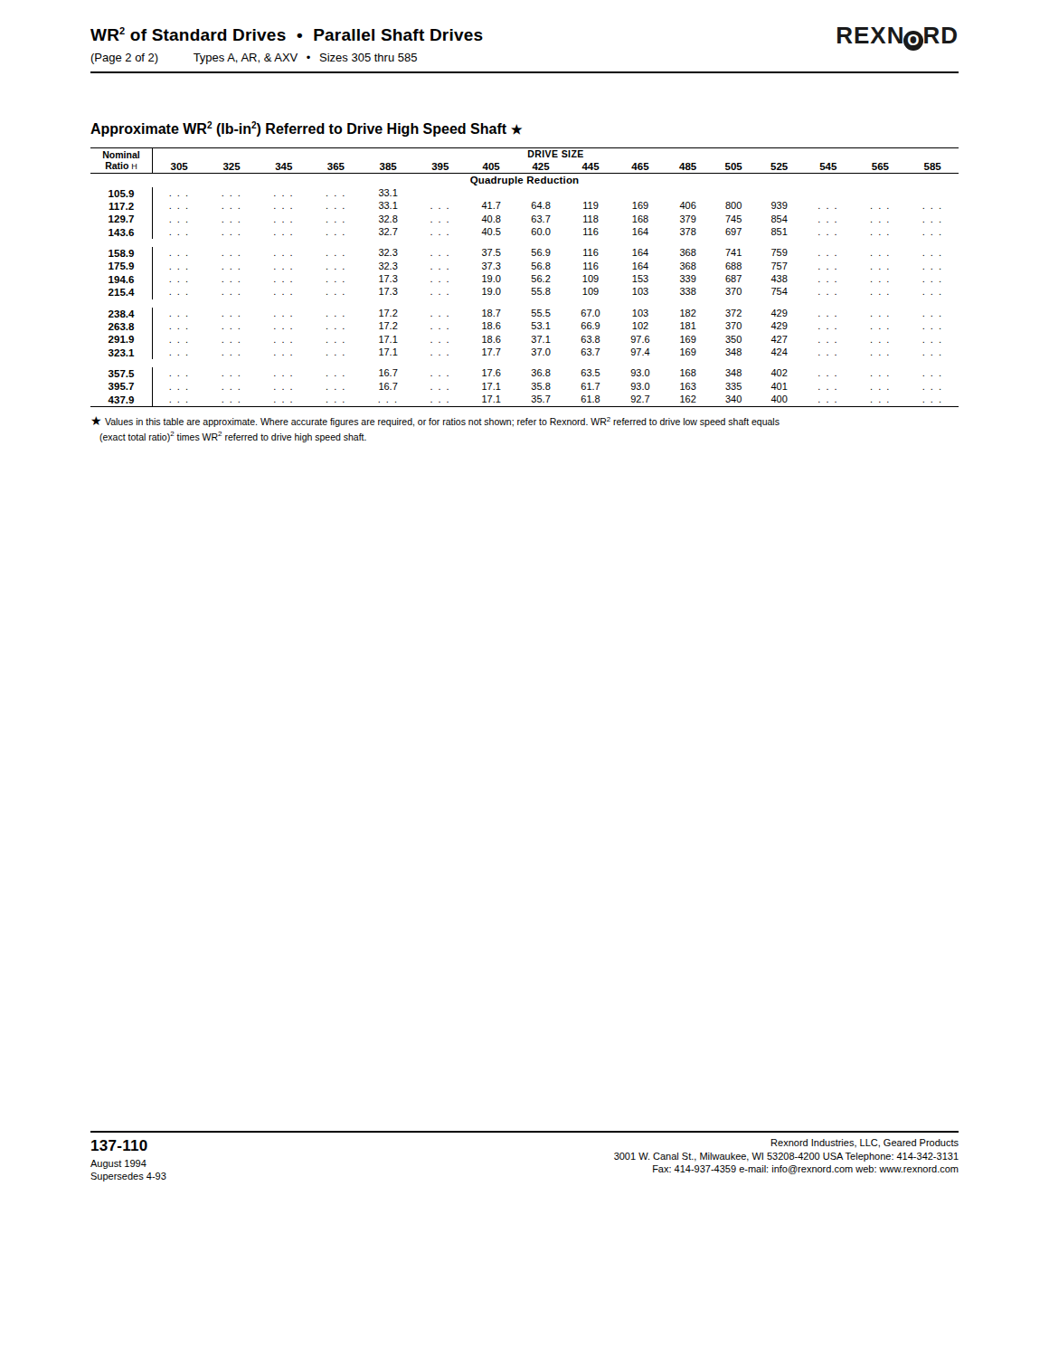REXNORD
WR2 of Standard Drives • Parallel Shaft Drives
(Page 2 of 2) Types A, AR, & AXV • Sizes 305 thru 585
Approximate WR2 (lb-in2) Referred to Drive High Speed Shaft ★
| Nominal Ratio H | DRIVE SIZE |
| --- | --- |
| 305 | 325 | 345 | 365 | 385 | 395 | 405 | 425 | 445 | 465 | 485 | 505 | 525 | 545 | 565 | 585 |
| Quadruple Reduction |
| 105.9 | . . . | . . . | . . . | . . . | 33.1 | | | | | | | | | | | |
| 117.2 | . . . | . . . | . . . | . . . | 33.1 | . . . | 41.7 | 64.8 | 119 | 169 | 406 | 800 | 939 | . . . | . . . | . . . |
| 129.7 | . . . | . . . | . . . | . . . | 32.8 | . . . | 40.8 | 63.7 | 118 | 168 | 379 | 745 | 854 | . . . | . . . | . . . |
| 143.6 | . . . | . . . | . . . | . . . | 32.7 | . . . | 40.5 | 60.0 | 116 | 164 | 378 | 697 | 851 | . . . | . . . | . . . |
| 158.9 | . . . | . . . | . . . | . . . | 32.3 | . . . | 37.5 | 56.9 | 116 | 164 | 368 | 741 | 759 | . . . | . . . | . . . |
| 175.9 | . . . | . . . | . . . | . . . | 32.3 | . . . | 37.3 | 56.8 | 116 | 164 | 368 | 688 | 757 | . . . | . . . | . . . |
| 194.6 | . . . | . . . | . . . | . . . | 17.3 | . . . | 19.0 | 56.2 | 109 | 153 | 339 | 687 | 438 | . . . | . . . | . . . |
| 215.4 | . . . | . . . | . . . | . . . | 17.3 | . . . | 19.0 | 55.8 | 109 | 103 | 338 | 370 | 754 | . . . | . . . | . . . |
| 238.4 | . . . | . . . | . . . | . . . | 17.2 | . . . | 18.7 | 55.5 | 67.0 | 103 | 182 | 372 | 429 | . . . | . . . | . . . |
| 263.8 | . . . | . . . | . . . | . . . | 17.2 | . . . | 18.6 | 53.1 | 66.9 | 102 | 181 | 370 | 429 | . . . | . . . | . . . |
| 291.9 | . . . | . . . | . . . | . . . | 17.1 | . . . | 18.6 | 37.1 | 63.8 | 97.6 | 169 | 350 | 427 | . . . | . . . | . . . |
| 323.1 | . . . | . . . | . . . | . . . | 17.1 | . . . | 17.7 | 37.0 | 63.7 | 97.4 | 169 | 348 | 424 | . . . | . . . | . . . |
| 357.5 | . . . | . . . | . . . | . . . | 16.7 | . . . | 17.6 | 36.8 | 63.5 | 93.0 | 168 | 348 | 402 | . . . | . . . | . . . |
| 395.7 | . . . | . . . | . . . | . . . | 16.7 | . . . | 17.1 | 35.8 | 61.7 | 93.0 | 163 | 335 | 401 | . . . | . . . | . . . |
| 437.9 | . . . | . . . | . . . | . . . | . . . | . . . | 17.1 | 35.7 | 61.8 | 92.7 | 162 | 340 | 400 | . . . | . . . | . . . |
★ Values in this table are approximate. Where accurate figures are required, or for ratios not shown; refer to Rexnord. WR2 referred to drive low speed shaft equals
(exact total ratio)2 times WR2 referred to drive high speed shaft.
137-110
August 1994
Supersedes 4-93
Rexnord Industries, LLC, Geared Products
3001 W. Canal St., Milwaukee, WI 53208-4200 USA Telephone: 414-342-3131
Fax: 414-937-4359 e-mail: info@rexnord.com web: www.rexnord.com